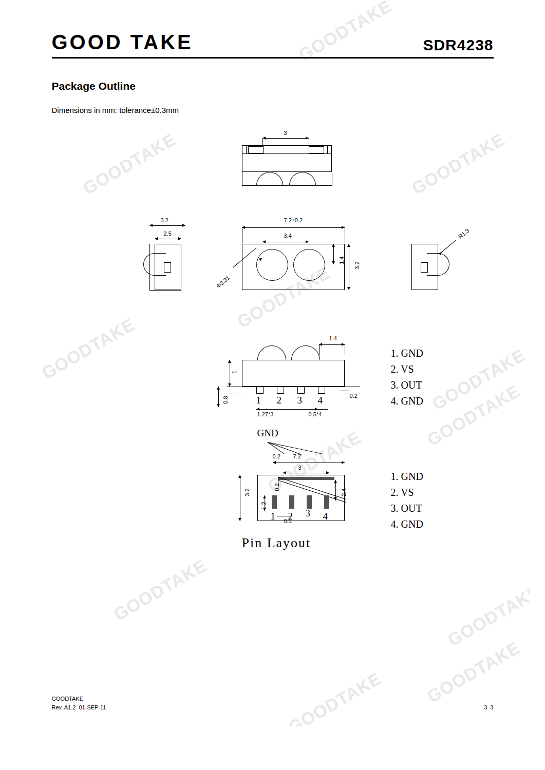GOODTAKE
GOODTAKE
GOODTAKE
GOODTAKE
GOODTAKE
GOODTAKE
GOODTAKE
GOODTAKE
GOODTAKE
GOODTAKE
GOODTAKE
GOODTAKE
GOOD TAKE
SDR4238
Package Outline
Dimensions in mm: tolerance±0.3mm
3
3.2
2.5
7.2±0.2
3.4
Φ2.31
1.4
3.2
R1.3
1.4
1
2
3
4
1
0.8
1.27*3
0.5*4
0.2
1. GND
2. VS
3. OUT
4. GND
GND
0.2
7.2
3
1
2
3
4
3.2
1.2
0.2
2.4
0.5
1. GND
2. VS
3. OUT
4. GND
Pin Layout
GOODTAKE
Rev. A1.2 01-SEP-11
3 3